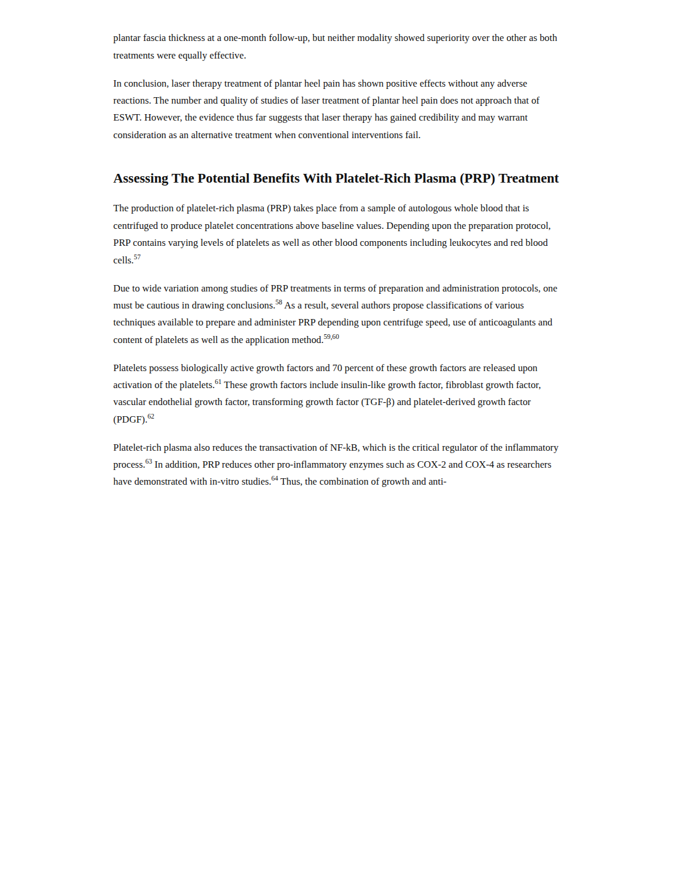plantar fascia thickness at a one-month follow-up, but neither modality showed superiority over the other as both treatments were equally effective.
In conclusion, laser therapy treatment of plantar heel pain has shown positive effects without any adverse reactions. The number and quality of studies of laser treatment of plantar heel pain does not approach that of ESWT. However, the evidence thus far suggests that laser therapy has gained credibility and may warrant consideration as an alternative treatment when conventional interventions fail.
Assessing The Potential Benefits With Platelet-Rich Plasma (PRP) Treatment
The production of platelet-rich plasma (PRP) takes place from a sample of autologous whole blood that is centrifuged to produce platelet concentrations above baseline values. Depending upon the preparation protocol, PRP contains varying levels of platelets as well as other blood components including leukocytes and red blood cells.57
Due to wide variation among studies of PRP treatments in terms of preparation and administration protocols, one must be cautious in drawing conclusions.58 As a result, several authors propose classifications of various techniques available to prepare and administer PRP depending upon centrifuge speed, use of anticoagulants and content of platelets as well as the application method.59,60
Platelets possess biologically active growth factors and 70 percent of these growth factors are released upon activation of the platelets.61 These growth factors include insulin-like growth factor, fibroblast growth factor, vascular endothelial growth factor, transforming growth factor (TGF-β) and platelet-derived growth factor (PDGF).62
Platelet-rich plasma also reduces the transactivation of NF-kB, which is the critical regulator of the inflammatory process.63 In addition, PRP reduces other pro-inflammatory enzymes such as COX-2 and COX-4 as researchers have demonstrated with in-vitro studies.64 Thus, the combination of growth and anti-